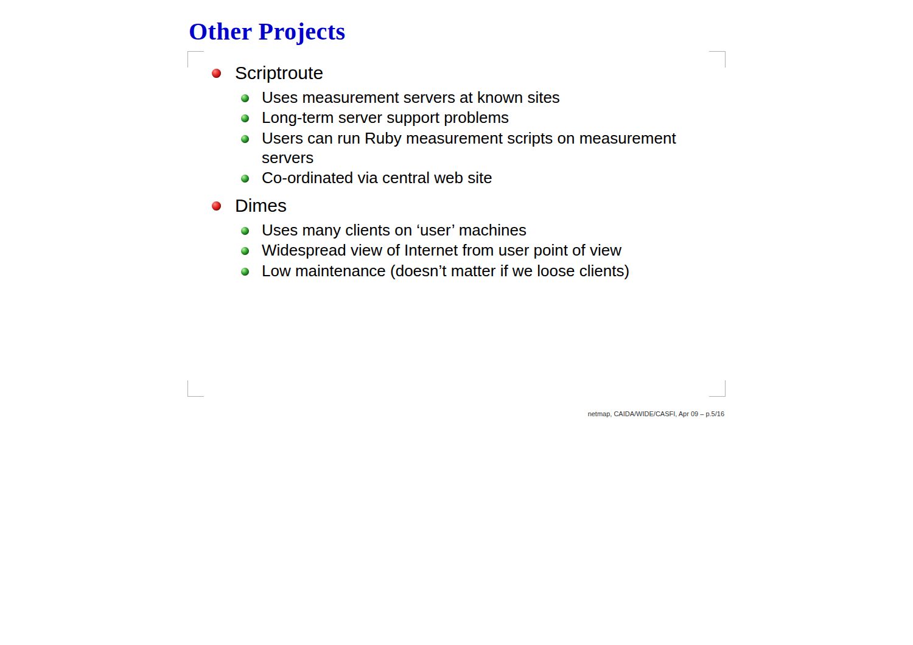Other Projects
Scriptroute
Uses measurement servers at known sites
Long-term server support problems
Users can run Ruby measurement scripts on measurement servers
Co-ordinated via central web site
Dimes
Uses many clients on ‘user’ machines
Widespread view of Internet from user point of view
Low maintenance (doesn’t matter if we loose clients)
netmap, CAIDA/WIDE/CASFI, Apr 09 – p.5/16